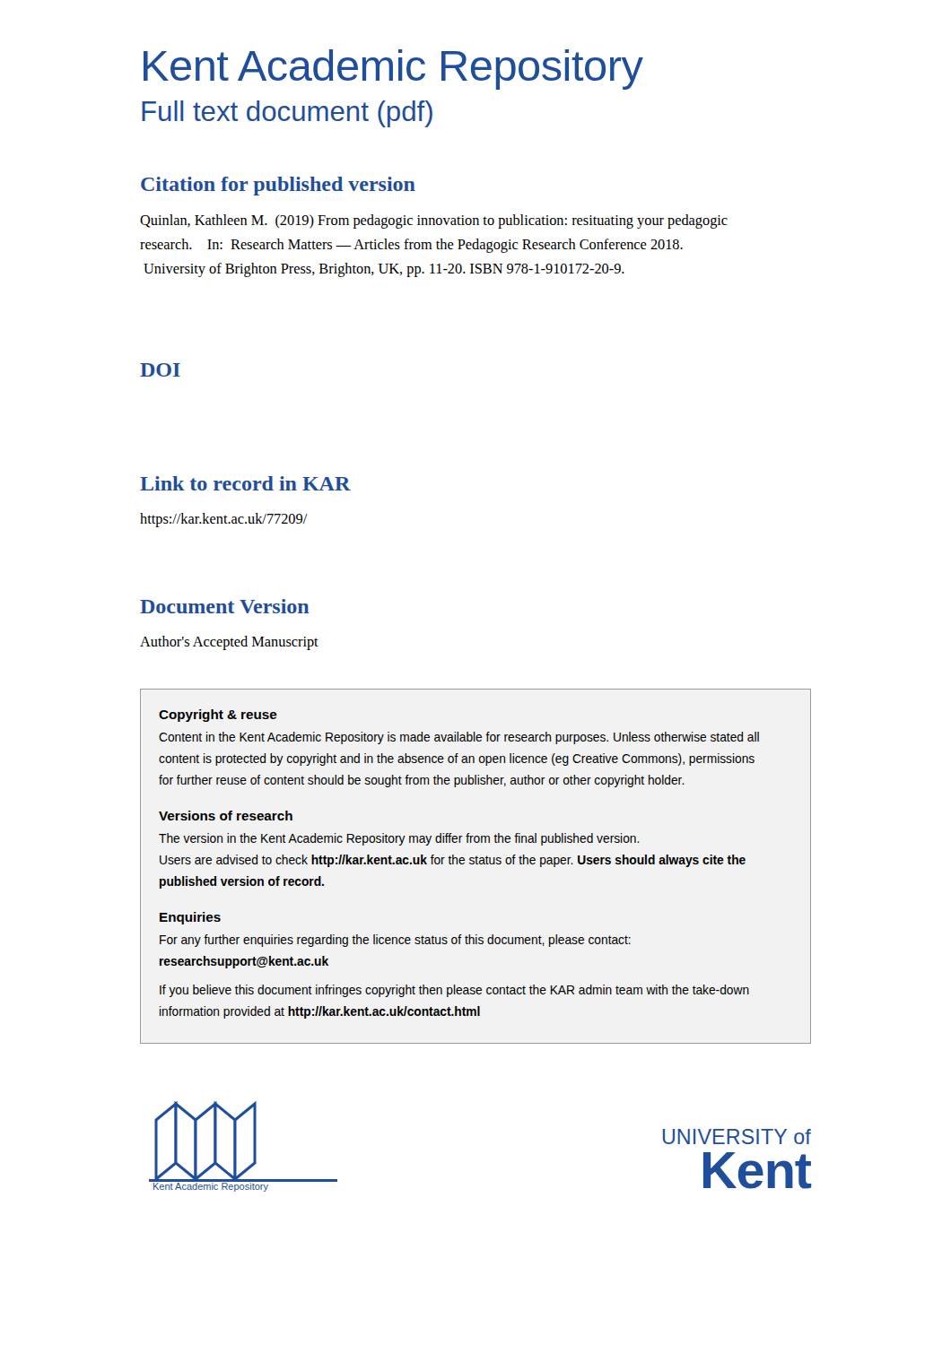Kent Academic Repository
Full text document (pdf)
Citation for published version
Quinlan, Kathleen M. (2019) From pedagogic innovation to publication: resituating your pedagogic
research. In: Research Matters — Articles from the Pedagogic Research Conference 2018.
University of Brighton Press, Brighton, UK, pp. 11-20. ISBN 978-1-910172-20-9.
DOI
Link to record in KAR
https://kar.kent.ac.uk/77209/
Document Version
Author's Accepted Manuscript
Copyright & reuse
Content in the Kent Academic Repository is made available for research purposes. Unless otherwise stated all
content is protected by copyright and in the absence of an open licence (eg Creative Commons), permissions
for further reuse of content should be sought from the publisher, author or other copyright holder.
Versions of research
The version in the Kent Academic Repository may differ from the final published version.
Users are advised to check http://kar.kent.ac.uk for the status of the paper. Users should always cite the
published version of record.
Enquiries
For any further enquiries regarding the licence status of this document, please contact:
researchsupport@kent.ac.uk
If you believe this document infringes copyright then please contact the KAR admin team with the take-down
information provided at http://kar.kent.ac.uk/contact.html
Kent Academic Repository
UNIVERSITY of Kent